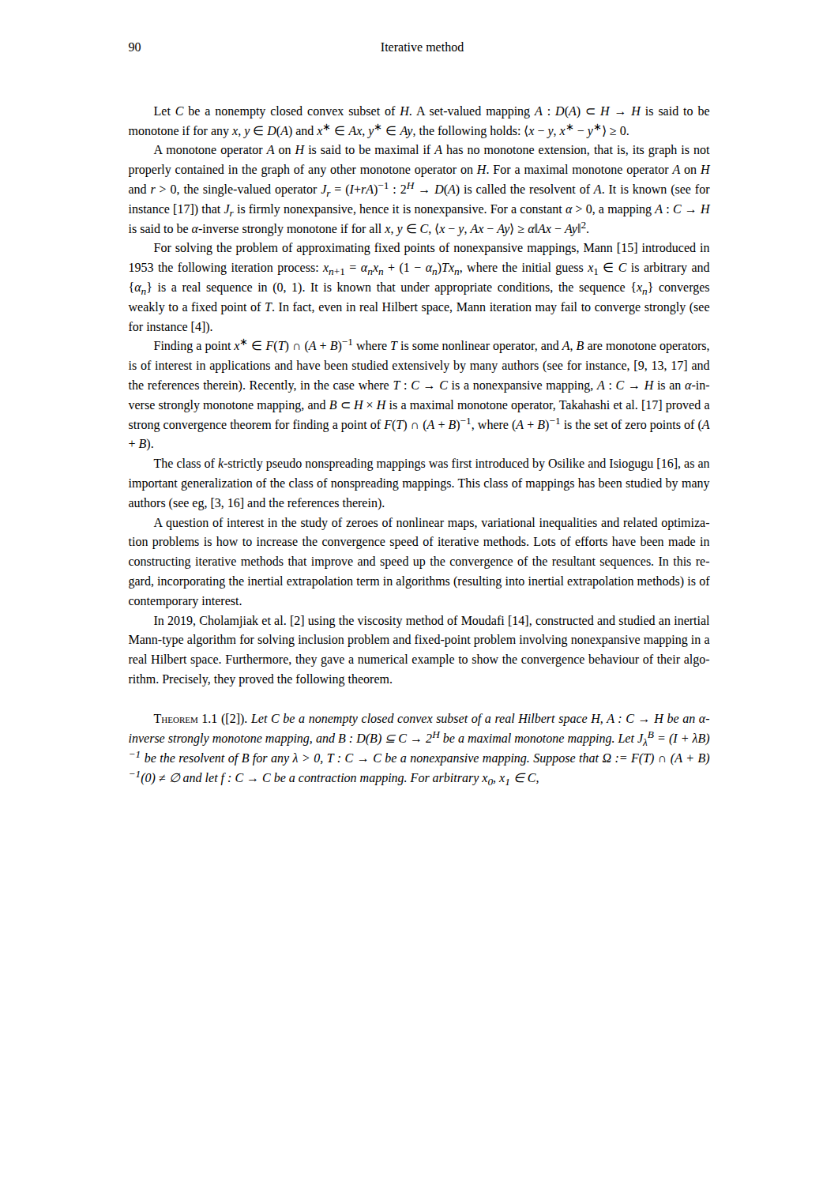90 Iterative method
Let C be a nonempty closed convex subset of H. A set-valued mapping A : D(A) ⊂ H → H is said to be monotone if for any x, y ∈ D(A) and x∗ ∈ Ax, y∗ ∈ Ay, the following holds: ⟨x − y, x∗ − y∗⟩ ≥ 0.
A monotone operator A on H is said to be maximal if A has no monotone extension, that is, its graph is not properly contained in the graph of any other monotone operator on H. For a maximal monotone operator A on H and r > 0, the single-valued operator Jr = (I+rA)−1 : 2H → D(A) is called the resolvent of A. It is known (see for instance [17]) that Jr is firmly nonexpansive, hence it is nonexpansive. For a constant α > 0, a mapping A : C → H is said to be α-inverse strongly monotone if for all x, y ∈ C, ⟨x − y, Ax − Ay⟩ ≥ α‖Ax − Ay‖2.
For solving the problem of approximating fixed points of nonexpansive mappings, Mann [15] introduced in 1953 the following iteration process: xn+1 = αnxn + (1 − αn)Txn, where the initial guess x1 ∈ C is arbitrary and {αn} is a real sequence in (0, 1). It is known that under appropriate conditions, the sequence {xn} converges weakly to a fixed point of T. In fact, even in real Hilbert space, Mann iteration may fail to converge strongly (see for instance [4]).
Finding a point x∗ ∈ F(T) ∩ (A + B)−1 where T is some nonlinear operator, and A, B are monotone operators, is of interest in applications and have been studied extensively by many authors (see for instance, [9, 13, 17] and the references therein). Recently, in the case where T : C → C is a nonexpansive mapping, A : C → H is an α-inverse strongly monotone mapping, and B ⊂ H × H is a maximal monotone operator, Takahashi et al. [17] proved a strong convergence theorem for finding a point of F(T) ∩ (A + B)−1, where (A + B)−1 is the set of zero points of (A + B).
The class of k-strictly pseudo nonspreading mappings was first introduced by Osilike and Isiogugu [16], as an important generalization of the class of nonspreading mappings. This class of mappings has been studied by many authors (see eg, [3, 16] and the references therein).
A question of interest in the study of zeroes of nonlinear maps, variational inequalities and related optimization problems is how to increase the convergence speed of iterative methods. Lots of efforts have been made in constructing iterative methods that improve and speed up the convergence of the resultant sequences. In this regard, incorporating the inertial extrapolation term in algorithms (resulting into inertial extrapolation methods) is of contemporary interest.
In 2019, Cholamjiak et al. [2] using the viscosity method of Moudafi [14], constructed and studied an inertial Mann-type algorithm for solving inclusion problem and fixed-point problem involving nonexpansive mapping in a real Hilbert space. Furthermore, they gave a numerical example to show the convergence behaviour of their algorithm. Precisely, they proved the following theorem.
Theorem 1.1 ([2]). Let C be a nonempty closed convex subset of a real Hilbert space H, A : C → H be an α-inverse strongly monotone mapping, and B : D(B) ⊆ C → 2H be a maximal monotone mapping. Let JλB = (I + λB)−1 be the resolvent of B for any λ > 0, T : C → C be a nonexpansive mapping. Suppose that Ω := F(T) ∩ (A + B)−1(0) ≠ ∅ and let f : C → C be a contraction mapping. For arbitrary x0, x1 ∈ C,